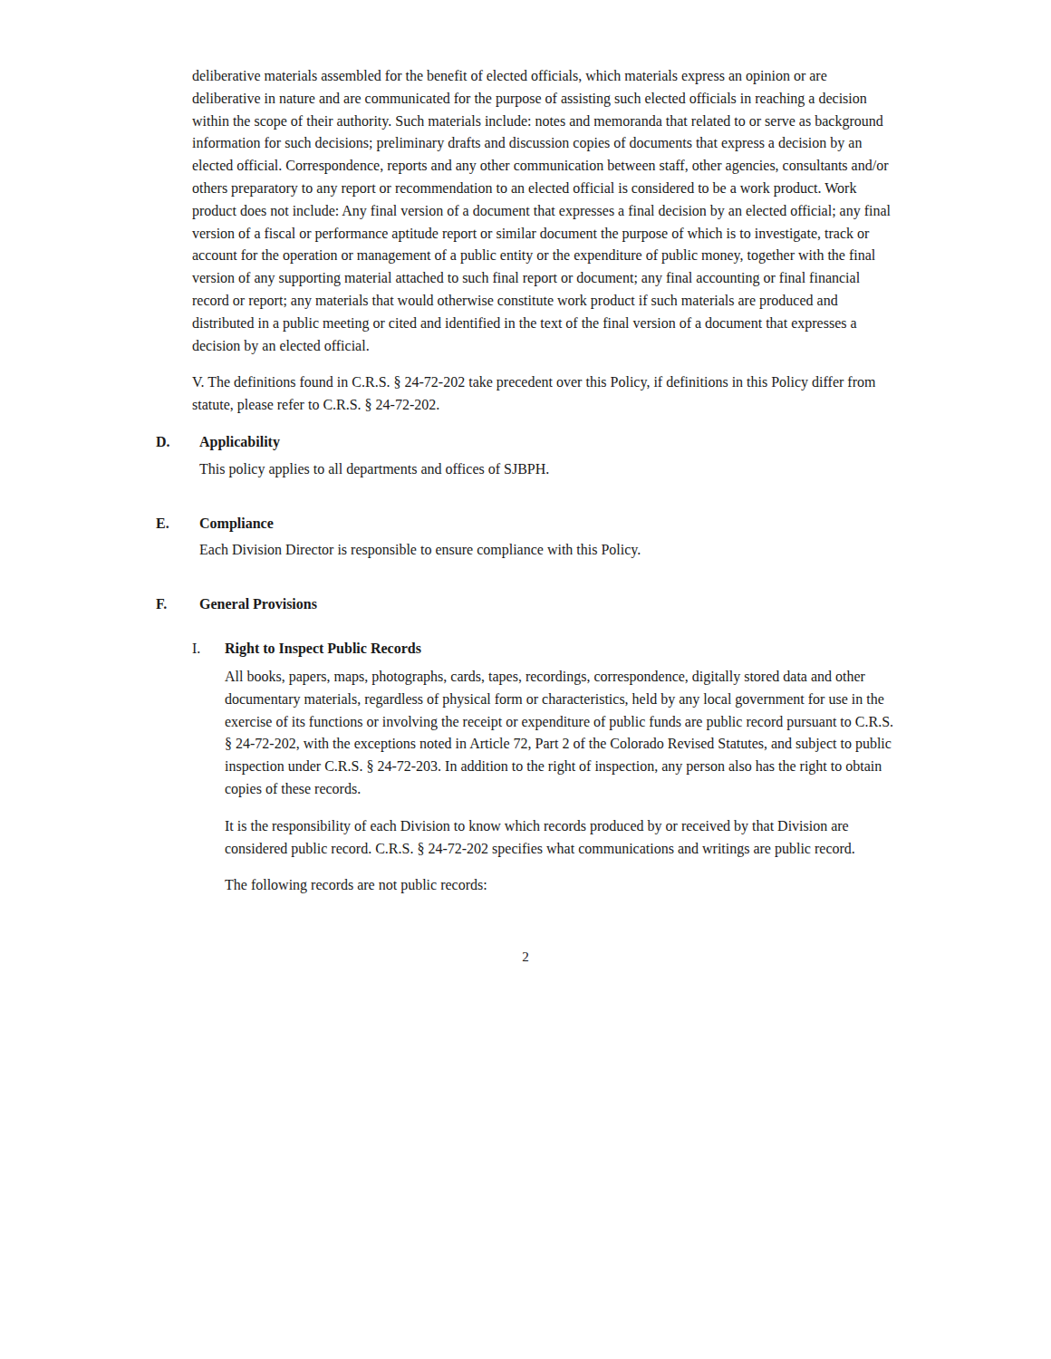deliberative materials assembled for the benefit of elected officials, which materials express an opinion or are deliberative in nature and are communicated for the purpose of assisting such elected officials in reaching a decision within the scope of their authority. Such materials include: notes and memoranda that related to or serve as background information for such decisions; preliminary drafts and discussion copies of documents that express a decision by an elected official. Correspondence, reports and any other communication between staff, other agencies, consultants and/or others preparatory to any report or recommendation to an elected official is considered to be a work product. Work product does not include: Any final version of a document that expresses a final decision by an elected official; any final version of a fiscal or performance aptitude report or similar document the purpose of which is to investigate, track or account for the operation or management of a public entity or the expenditure of public money, together with the final version of any supporting material attached to such final report or document; any final accounting or final financial record or report; any materials that would otherwise constitute work product if such materials are produced and distributed in a public meeting or cited and identified in the text of the final version of a document that expresses a decision by an elected official.
V. The definitions found in C.R.S. § 24-72-202 take precedent over this Policy, if definitions in this Policy differ from statute, please refer to C.R.S. § 24-72-202.
D.
Applicability
This policy applies to all departments and offices of SJBPH.
E.
Compliance
Each Division Director is responsible to ensure compliance with this Policy.
F.
General Provisions
I.
Right to Inspect Public Records
All books, papers, maps, photographs, cards, tapes, recordings, correspondence, digitally stored data and other documentary materials, regardless of physical form or characteristics, held by any local government for use in the exercise of its functions or involving the receipt or expenditure of public funds are public record pursuant to C.R.S. § 24-72-202, with the exceptions noted in Article 72, Part 2 of the Colorado Revised Statutes, and subject to public inspection under C.R.S. § 24-72-203. In addition to the right of inspection, any person also has the right to obtain copies of these records.
It is the responsibility of each Division to know which records produced by or received by that Division are considered public record. C.R.S. § 24-72-202 specifies what communications and writings are public record.
The following records are not public records:
2